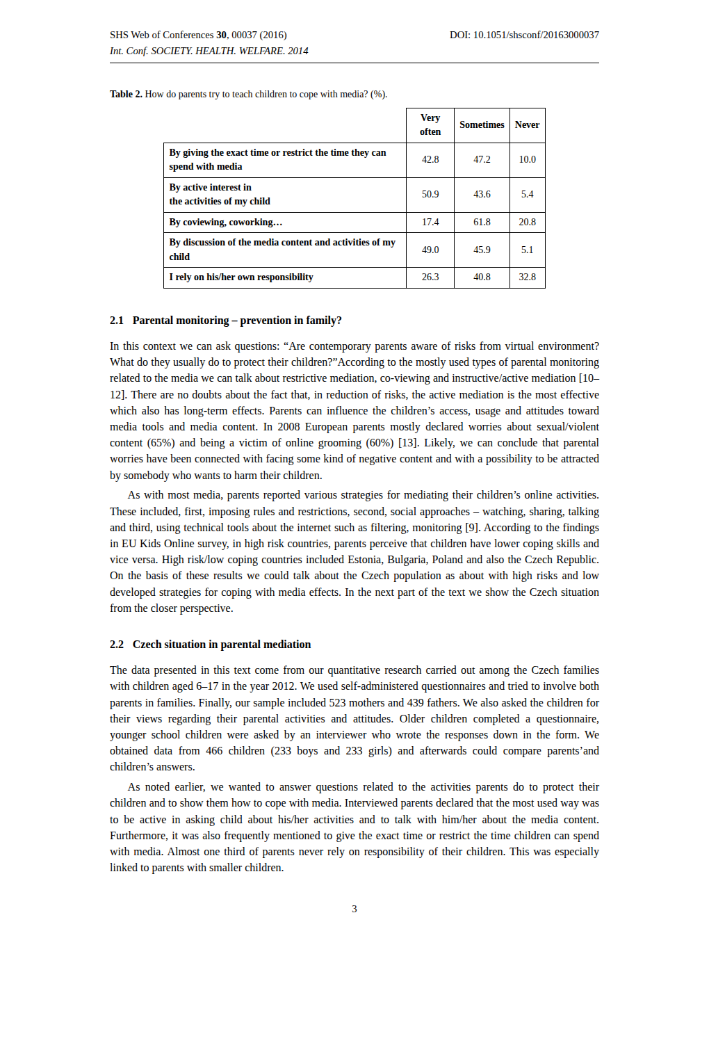SHS Web of Conferences 30, 00037 (2016) DOI: 10.1051/shsconf/20163000037
Int. Conf. SOCIETY. HEALTH. WELFARE. 2014
Table 2. How do parents try to teach children to cope with media? (%).
| | Very often | Sometimes | Never |
| --- | --- | --- | --- |
| By giving the exact time or restrict the time they can spend with media | 42.8 | 47.2 | 10.0 |
| By active interest in the activities of my child | 50.9 | 43.6 | 5.4 |
| By coviewing, coworking… | 17.4 | 61.8 | 20.8 |
| By discussion of the media content and activities of my child | 49.0 | 45.9 | 5.1 |
| I rely on his/her own responsibility | 26.3 | 40.8 | 32.8 |
2.1 Parental monitoring – prevention in family?
In this context we can ask questions: “Are contemporary parents aware of risks from virtual environment? What do they usually do to protect their children?”According to the mostly used types of parental monitoring related to the media we can talk about restrictive mediation, co-viewing and instructive/active mediation [10–12]. There are no doubts about the fact that, in reduction of risks, the active mediation is the most effective which also has long-term effects. Parents can influence the children’s access, usage and attitudes toward media tools and media content. In 2008 European parents mostly declared worries about sexual/violent content (65%) and being a victim of online grooming (60%) [13]. Likely, we can conclude that parental worries have been connected with facing some kind of negative content and with a possibility to be attracted by somebody who wants to harm their children.
As with most media, parents reported various strategies for mediating their children’s online activities. These included, first, imposing rules and restrictions, second, social approaches – watching, sharing, talking and third, using technical tools about the internet such as filtering, monitoring [9]. According to the findings in EU Kids Online survey, in high risk countries, parents perceive that children have lower coping skills and vice versa. High risk/low coping countries included Estonia, Bulgaria, Poland and also the Czech Republic. On the basis of these results we could talk about the Czech population as about with high risks and low developed strategies for coping with media effects. In the next part of the text we show the Czech situation from the closer perspective.
2.2 Czech situation in parental mediation
The data presented in this text come from our quantitative research carried out among the Czech families with children aged 6–17 in the year 2012. We used self-administered questionnaires and tried to involve both parents in families. Finally, our sample included 523 mothers and 439 fathers. We also asked the children for their views regarding their parental activities and attitudes. Older children completed a questionnaire, younger school children were asked by an interviewer who wrote the responses down in the form. We obtained data from 466 children (233 boys and 233 girls) and afterwards could compare parents’and children’s answers.
As noted earlier, we wanted to answer questions related to the activities parents do to protect their children and to show them how to cope with media. Interviewed parents declared that the most used way was to be active in asking child about his/her activities and to talk with him/her about the media content. Furthermore, it was also frequently mentioned to give the exact time or restrict the time children can spend with media. Almost one third of parents never rely on responsibility of their children. This was especially linked to parents with smaller children.
3